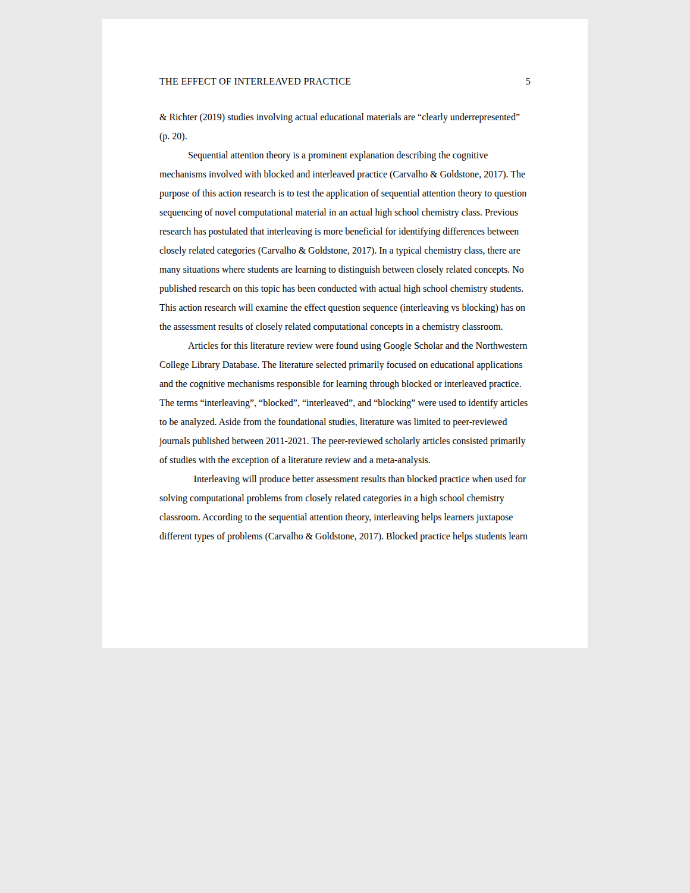The Effect of Interleaved Practice 5
& Richter (2019) studies involving actual educational materials are “clearly underrepresented” (p. 20).
Sequential attention theory is a prominent explanation describing the cognitive mechanisms involved with blocked and interleaved practice (Carvalho & Goldstone, 2017). The purpose of this action research is to test the application of sequential attention theory to question sequencing of novel computational material in an actual high school chemistry class. Previous research has postulated that interleaving is more beneficial for identifying differences between closely related categories (Carvalho & Goldstone, 2017). In a typical chemistry class, there are many situations where students are learning to distinguish between closely related concepts. No published research on this topic has been conducted with actual high school chemistry students. This action research will examine the effect question sequence (interleaving vs blocking) has on the assessment results of closely related computational concepts in a chemistry classroom.
Articles for this literature review were found using Google Scholar and the Northwestern College Library Database. The literature selected primarily focused on educational applications and the cognitive mechanisms responsible for learning through blocked or interleaved practice. The terms “interleaving”, “blocked”, “interleaved”, and “blocking” were used to identify articles to be analyzed. Aside from the foundational studies, literature was limited to peer-reviewed journals published between 2011-2021. The peer-reviewed scholarly articles consisted primarily of studies with the exception of a literature review and a meta-analysis.
Interleaving will produce better assessment results than blocked practice when used for solving computational problems from closely related categories in a high school chemistry classroom. According to the sequential attention theory, interleaving helps learners juxtapose different types of problems (Carvalho & Goldstone, 2017). Blocked practice helps students learn